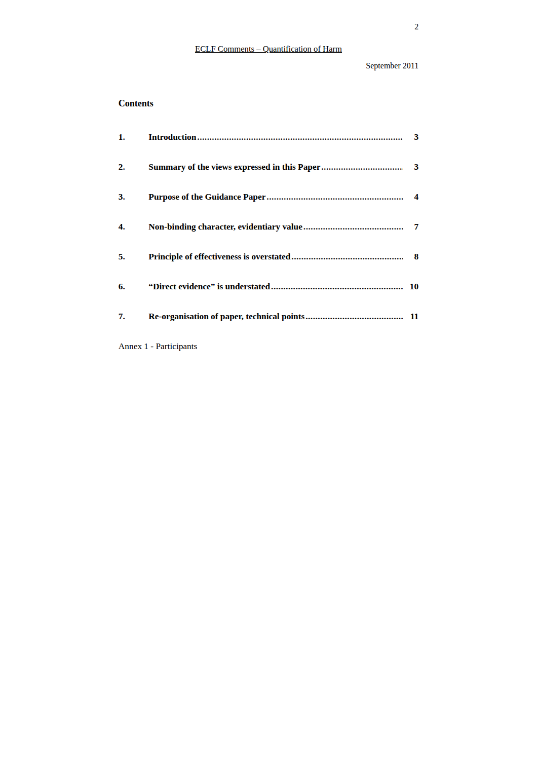2
ECLF Comments – Quantification of Harm
September 2011
Contents
1. Introduction .................................................................................................. 3
2. Summary of the views expressed in this Paper .............................................. 3
3. Purpose of the Guidance Paper ....................................................................... 4
4. Non-binding character, evidentiary value ....................................................... 7
5. Principle of effectiveness is overstated ........................................................... 8
6. “Direct evidence” is understated ................................................................... 10
7. Re-organisation of paper, technical points .................................................... 11
Annex 1 - Participants